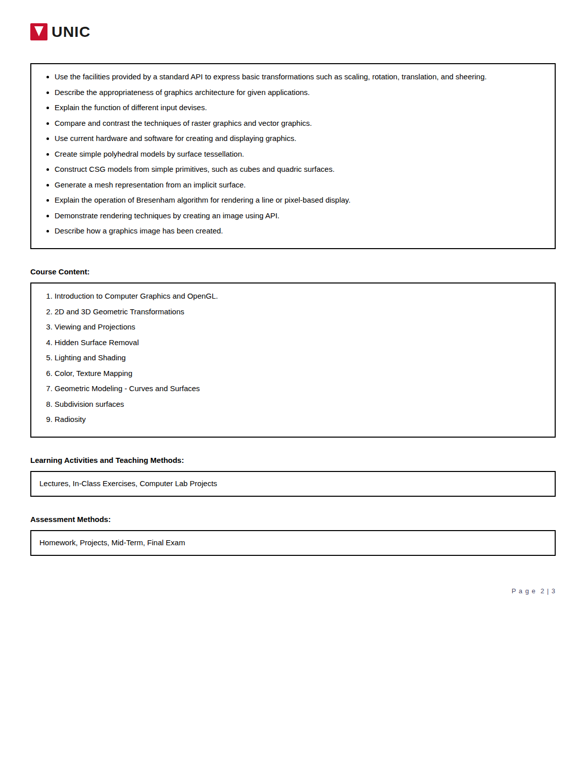UNIC
Use the facilities provided by a standard API to express basic transformations such as scaling, rotation, translation, and sheering.
Describe the appropriateness of graphics architecture for given applications.
Explain the function of different input devises.
Compare and contrast the techniques of raster graphics and vector graphics.
Use current hardware and software for creating and displaying graphics.
Create simple polyhedral models by surface tessellation.
Construct CSG models from simple primitives, such as cubes and quadric surfaces.
Generate a mesh representation from an implicit surface.
Explain the operation of Bresenham algorithm for rendering a line or pixel-based display.
Demonstrate rendering techniques by creating an image using API.
Describe how a graphics image has been created.
Course Content:
Introduction to Computer Graphics and OpenGL.
2D and 3D Geometric Transformations
Viewing and Projections
Hidden Surface Removal
Lighting and Shading
Color, Texture Mapping
Geometric Modeling - Curves and Surfaces
Subdivision surfaces
Radiosity
Learning Activities and Teaching Methods:
Lectures, In-Class Exercises, Computer Lab Projects
Assessment Methods:
Homework, Projects, Mid-Term, Final Exam
P a g e 2 | 3